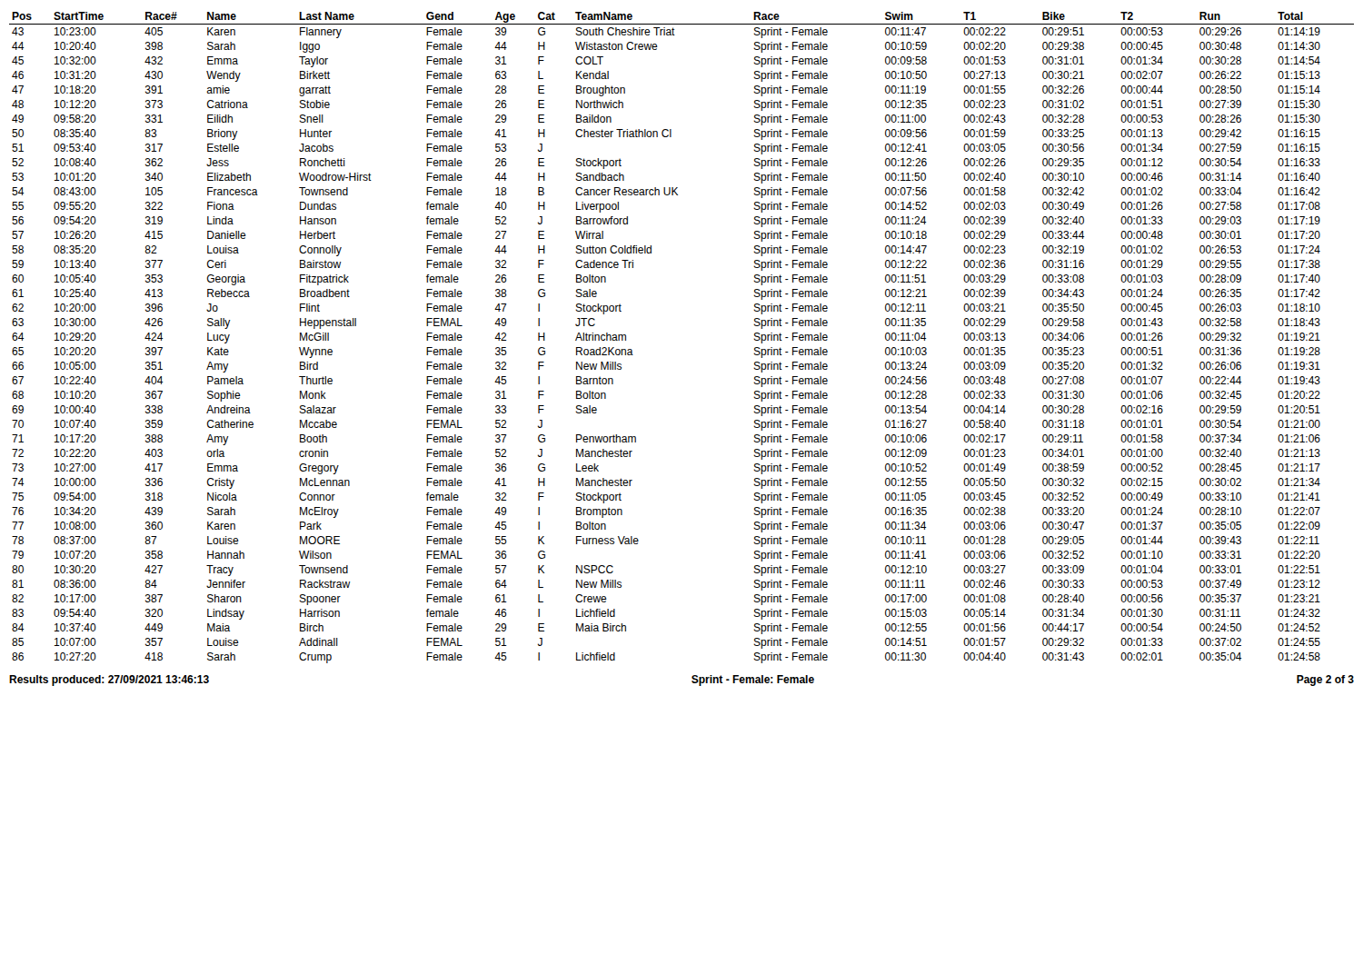| Pos | StartTime | Race# | Name | Last Name | Gend | Age | Cat | TeamName | Race | Swim | T1 | Bike | T2 | Run | Total |
| --- | --- | --- | --- | --- | --- | --- | --- | --- | --- | --- | --- | --- | --- | --- | --- |
| 43 | 10:23:00 | 405 | Karen | Flannery | Female | 39 | G | South Cheshire Triat | Sprint - Female | 00:11:47 | 00:02:22 | 00:29:51 | 00:00:53 | 00:29:26 | 01:14:19 |
| 44 | 10:20:40 | 398 | Sarah | Iggo | Female | 44 | H | Wistaston Crewe | Sprint - Female | 00:10:59 | 00:02:20 | 00:29:38 | 00:00:45 | 00:30:48 | 01:14:30 |
| 45 | 10:32:00 | 432 | Emma | Taylor | Female | 31 | F | COLT | Sprint - Female | 00:09:58 | 00:01:53 | 00:31:01 | 00:01:34 | 00:30:28 | 01:14:54 |
| 46 | 10:31:20 | 430 | Wendy | Birkett | Female | 63 | L | Kendal | Sprint - Female | 00:10:50 | 00:27:13 | 00:30:21 | 00:02:07 | 00:26:22 | 01:15:13 |
| 47 | 10:18:20 | 391 | amie | garratt | Female | 28 | E | Broughton | Sprint - Female | 00:11:19 | 00:01:55 | 00:32:26 | 00:00:44 | 00:28:50 | 01:15:14 |
| 48 | 10:12:20 | 373 | Catriona | Stobie | Female | 26 | E | Northwich | Sprint - Female | 00:12:35 | 00:02:23 | 00:31:02 | 00:01:51 | 00:27:39 | 01:15:30 |
| 49 | 09:58:20 | 331 | Eilidh | Snell | Female | 29 | E | Baildon | Sprint - Female | 00:11:00 | 00:02:43 | 00:32:28 | 00:00:53 | 00:28:26 | 01:15:30 |
| 50 | 08:35:40 | 83 | Briony | Hunter | Female | 41 | H | Chester Triathlon Cl | Sprint - Female | 00:09:56 | 00:01:59 | 00:33:25 | 00:01:13 | 00:29:42 | 01:16:15 |
| 51 | 09:53:40 | 317 | Estelle | Jacobs | Female | 53 | J | | Sprint - Female | 00:12:41 | 00:03:05 | 00:30:56 | 00:01:34 | 00:27:59 | 01:16:15 |
| 52 | 10:08:40 | 362 | Jess | Ronchetti | Female | 26 | E | Stockport | Sprint - Female | 00:12:26 | 00:02:26 | 00:29:35 | 00:01:12 | 00:30:54 | 01:16:33 |
| 53 | 10:01:20 | 340 | Elizabeth | Woodrow-Hirst | Female | 44 | H | Sandbach | Sprint - Female | 00:11:50 | 00:02:40 | 00:30:10 | 00:00:46 | 00:31:14 | 01:16:40 |
| 54 | 08:43:00 | 105 | Francesca | Townsend | Female | 18 | B | Cancer Research UK | Sprint - Female | 00:07:56 | 00:01:58 | 00:32:42 | 00:01:02 | 00:33:04 | 01:16:42 |
| 55 | 09:55:20 | 322 | Fiona | Dundas | female | 40 | H | Liverpool | Sprint - Female | 00:14:52 | 00:02:03 | 00:30:49 | 00:01:26 | 00:27:58 | 01:17:08 |
| 56 | 09:54:20 | 319 | Linda | Hanson | female | 52 | J | Barrowford | Sprint - Female | 00:11:24 | 00:02:39 | 00:32:40 | 00:01:33 | 00:29:03 | 01:17:19 |
| 57 | 10:26:20 | 415 | Danielle | Herbert | Female | 27 | E | Wirral | Sprint - Female | 00:10:18 | 00:02:29 | 00:33:44 | 00:00:48 | 00:30:01 | 01:17:20 |
| 58 | 08:35:20 | 82 | Louisa | Connolly | Female | 44 | H | Sutton Coldfield | Sprint - Female | 00:14:47 | 00:02:23 | 00:32:19 | 00:01:02 | 00:26:53 | 01:17:24 |
| 59 | 10:13:40 | 377 | Ceri | Bairstow | Female | 32 | F | Cadence Tri | Sprint - Female | 00:12:22 | 00:02:36 | 00:31:16 | 00:01:29 | 00:29:55 | 01:17:38 |
| 60 | 10:05:40 | 353 | Georgia | Fitzpatrick | female | 26 | E | Bolton | Sprint - Female | 00:11:51 | 00:03:29 | 00:33:08 | 00:01:03 | 00:28:09 | 01:17:40 |
| 61 | 10:25:40 | 413 | Rebecca | Broadbent | Female | 38 | G | Sale | Sprint - Female | 00:12:21 | 00:02:39 | 00:34:43 | 00:01:24 | 00:26:35 | 01:17:42 |
| 62 | 10:20:00 | 396 | Jo | Flint | Female | 47 | I | Stockport | Sprint - Female | 00:12:11 | 00:03:21 | 00:35:50 | 00:00:45 | 00:26:03 | 01:18:10 |
| 63 | 10:30:00 | 426 | Sally | Heppenstall | FEMAL | 49 | I | JTC | Sprint - Female | 00:11:35 | 00:02:29 | 00:29:58 | 00:01:43 | 00:32:58 | 01:18:43 |
| 64 | 10:29:20 | 424 | Lucy | McGill | Female | 42 | H | Altrincham | Sprint - Female | 00:11:04 | 00:03:13 | 00:34:06 | 00:01:26 | 00:29:32 | 01:19:21 |
| 65 | 10:20:20 | 397 | Kate | Wynne | Female | 35 | G | Road2Kona | Sprint - Female | 00:10:03 | 00:01:35 | 00:35:23 | 00:00:51 | 00:31:36 | 01:19:28 |
| 66 | 10:05:00 | 351 | Amy | Bird | Female | 32 | F | New Mills | Sprint - Female | 00:13:24 | 00:03:09 | 00:35:20 | 00:01:32 | 00:26:06 | 01:19:31 |
| 67 | 10:22:40 | 404 | Pamela | Thurtle | Female | 45 | I | Barnton | Sprint - Female | 00:24:56 | 00:03:48 | 00:27:08 | 00:01:07 | 00:22:44 | 01:19:43 |
| 68 | 10:10:20 | 367 | Sophie | Monk | Female | 31 | F | Bolton | Sprint - Female | 00:12:28 | 00:02:33 | 00:31:30 | 00:01:06 | 00:32:45 | 01:20:22 |
| 69 | 10:00:40 | 338 | Andreina | Salazar | Female | 33 | F | Sale | Sprint - Female | 00:13:54 | 00:04:14 | 00:30:28 | 00:02:16 | 00:29:59 | 01:20:51 |
| 70 | 10:07:40 | 359 | Catherine | Mccabe | FEMAL | 52 | J | | Sprint - Female | 01:16:27 | 00:58:40 | 00:31:18 | 00:01:01 | 00:30:54 | 01:21:00 |
| 71 | 10:17:20 | 388 | Amy | Booth | Female | 37 | G | Penwortham | Sprint - Female | 00:10:06 | 00:02:17 | 00:29:11 | 00:01:58 | 00:37:34 | 01:21:06 |
| 72 | 10:22:20 | 403 | orla | cronin | Female | 52 | J | Manchester | Sprint - Female | 00:12:09 | 00:01:23 | 00:34:01 | 00:01:00 | 00:32:40 | 01:21:13 |
| 73 | 10:27:00 | 417 | Emma | Gregory | Female | 36 | G | Leek | Sprint - Female | 00:10:52 | 00:01:49 | 00:38:59 | 00:00:52 | 00:28:45 | 01:21:17 |
| 74 | 10:00:00 | 336 | Cristy | McLennan | Female | 41 | H | Manchester | Sprint - Female | 00:12:55 | 00:05:50 | 00:30:32 | 00:02:15 | 00:30:02 | 01:21:34 |
| 75 | 09:54:00 | 318 | Nicola | Connor | female | 32 | F | Stockport | Sprint - Female | 00:11:05 | 00:03:45 | 00:32:52 | 00:00:49 | 00:33:10 | 01:21:41 |
| 76 | 10:34:20 | 439 | Sarah | McElroy | Female | 49 | I | Brompton | Sprint - Female | 00:16:35 | 00:02:38 | 00:33:20 | 00:01:24 | 00:28:10 | 01:22:07 |
| 77 | 10:08:00 | 360 | Karen | Park | Female | 45 | I | Bolton | Sprint - Female | 00:11:34 | 00:03:06 | 00:30:47 | 00:01:37 | 00:35:05 | 01:22:09 |
| 78 | 08:37:00 | 87 | Louise | MOORE | Female | 55 | K | Furness Vale | Sprint - Female | 00:10:11 | 00:01:28 | 00:29:05 | 00:01:44 | 00:39:43 | 01:22:11 |
| 79 | 10:07:20 | 358 | Hannah | Wilson | FEMAL | 36 | G | | Sprint - Female | 00:11:41 | 00:03:06 | 00:32:52 | 00:01:10 | 00:33:31 | 01:22:20 |
| 80 | 10:30:20 | 427 | Tracy | Townsend | Female | 57 | K | NSPCC | Sprint - Female | 00:12:10 | 00:03:27 | 00:33:09 | 00:01:04 | 00:33:01 | 01:22:51 |
| 81 | 08:36:00 | 84 | Jennifer | Rackstraw | Female | 64 | L | New Mills | Sprint - Female | 00:11:11 | 00:02:46 | 00:30:33 | 00:00:53 | 00:37:49 | 01:23:12 |
| 82 | 10:17:00 | 387 | Sharon | Spooner | Female | 61 | L | Crewe | Sprint - Female | 00:17:00 | 00:01:08 | 00:28:40 | 00:00:56 | 00:35:37 | 01:23:21 |
| 83 | 09:54:40 | 320 | Lindsay | Harrison | female | 46 | I | Lichfield | Sprint - Female | 00:15:03 | 00:05:14 | 00:31:34 | 00:01:30 | 00:31:11 | 01:24:32 |
| 84 | 10:37:40 | 449 | Maia | Birch | Female | 29 | E | Maia Birch | Sprint - Female | 00:12:55 | 00:01:56 | 00:44:17 | 00:00:54 | 00:24:50 | 01:24:52 |
| 85 | 10:07:00 | 357 | Louise | Addinall | FEMAL | 51 | J | | Sprint - Female | 00:14:51 | 00:01:57 | 00:29:32 | 00:01:33 | 00:37:02 | 01:24:55 |
| 86 | 10:27:20 | 418 | Sarah | Crump | Female | 45 | I | Lichfield | Sprint - Female | 00:11:30 | 00:04:40 | 00:31:43 | 00:02:01 | 00:35:04 | 01:24:58 |
Results produced: 27/09/2021 13:46:13 Sprint - Female: Female Page 2 of 3